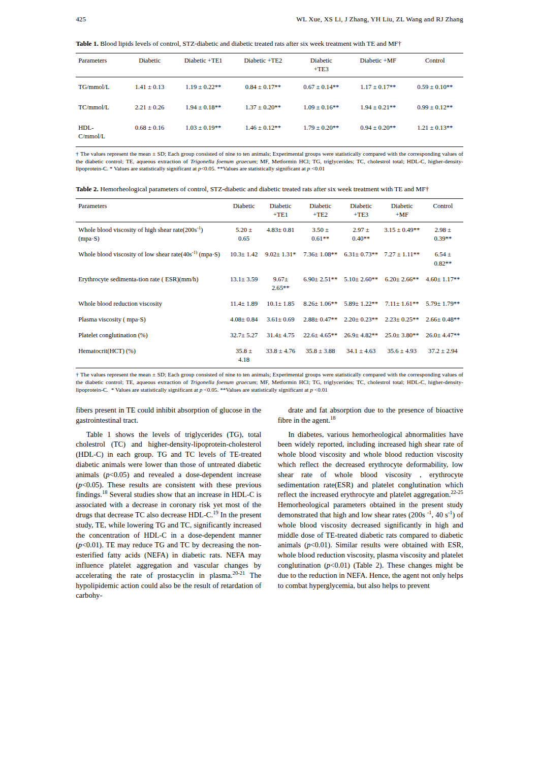425 WL Xue, XS Li, J Zhang, YH Liu, ZL Wang and RJ Zhang
Table 1. Blood lipids levels of control, STZ-diabetic and diabetic treated rats after six week treatment with TE and MF†
| Parameters | Diabetic | Diabetic +TE1 | Diabetic +TE2 | Diabetic +TE3 | Diabetic +MF | Control |
| --- | --- | --- | --- | --- | --- | --- |
| TG/mmol/L | 1.41 ± 0.13 | 1.19 ± 0.22** | 0.84 ± 0.17** | 0.67 ± 0.14** | 1.17 ± 0.17** | 0.59 ± 0.10** |
| TC/mmol/L | 2.21 ± 0.26 | 1.94 ± 0.18** | 1.37 ± 0.20** | 1.09 ± 0.16** | 1.94 ± 0.21** | 0.99 ± 0.12** |
| HDL- C/mmol/L | 0.68 ± 0.16 | 1.03 ± 0.19** | 1.46 ± 0.12** | 1.79 ± 0.20** | 0.94 ± 0.20** | 1.21 ± 0.13** |
† The values represent the mean ± SD; Each group consisted of nine to ten animals; Experimental groups were statistically compared with the corresponding values of the diabetic control; TE, aqueous extraction of Trigonella foenum graecum; MF, Metformin HCl; TG, triglycerides; TC, cholestrol total; HDL-C, higher-density-lipoprotein-C. * Values are statistically significant at p<0.05. **Values are statistically significant at p <0.01
Table 2. Hemorheological parameters of control, STZ-diabetic and diabetic treated rats after six week treatment with TE and MF†
| Parameters | Diabetic | Diabetic +TE1 | Diabetic +TE2 | Diabetic +TE3 | Diabetic +MF | Control |
| --- | --- | --- | --- | --- | --- | --- |
| Whole blood viscosity of high shear rate(200s -1 ) (mpa·S) | 5.20 ± 0.65 | 4.83± 0.81 | 3.50 ± 0.61** | 2.97 ± 0.40** | 3.15 ± 0.49** | 2.98 ± 0.39** |
| Whole blood viscosity of low shear rate(40s -1) (mpa·S) | 10.3± 1.42 | 9.02± 1.31* | 7.36± 1.08** | 6.31± 0.73** | 7.27 ± 1.11** | 6.54 ± 0.82** |
| Erythrocyte sedimenta-tion rate ( ESR)(mm/h) | 13.1± 3.59 | 9.67± 2.65** | 6.90± 2.51** | 5.10± 2.60** | 6.20± 2.66** | 4.60± 1.17** |
| Whole blood reduction viscosity | 11.4± 1.89 | 10.1± 1.85 | 8.26± 1.06** | 5.89± 1.22** | 7.11± 1.61** | 5.79± 1.79** |
| Plasma viscosity ( mpa·S) | 4.08± 0.84 | 3.61± 0.69 | 2.88± 0.47** | 2.20± 0.23** | 2.23± 0.25** | 2.66± 0.48** |
| Platelet conglutination (%) | 32.7± 5.27 | 31.4± 4.75 | 22.6± 4.65** | 26.9± 4.82** | 25.0± 3.80** | 26.0± 4.47** |
| Hematocrit(HCT) (%) | 35.8 ± 4.18 | 33.8 ± 4.76 | 35.8 ± 3.88 | 34.1 ± 4.63 | 35.6 ± 4.93 | 37.2 ± 2.94 |
† The values represent the mean ± SD; Each group consisted of nine to ten animals; Experimental groups were statistically compared with the corresponding values of the diabetic control; TE, aqueous extraction of Trigonella foenum graecum; MF, Metformin HCl; TG, triglycerides; TC, cholestrol total; HDL-C, higher-density-lipoprotein-C. * Values are statistically significant at p <0.05. **Values are statistically significant at p <0.01
fibers present in TE could inhibit absorption of glucose in the gastrointestinal tract.
Table 1 shows the levels of triglycerides (TG), total cholestrol (TC) and higher-density-lipoprotein-cholesterol (HDL-C) in each group. TG and TC levels of TE-treated diabetic animals were lower than those of untreated diabetic animals (p<0.05) and revealed a dose-dependent increase (p<0.05). These results are consistent with these previous findings.18 Several studies show that an increase in HDL-C is associated with a decrease in coronary risk yet most of the drugs that decrease TC also decrease HDL-C.19 In the present study, TE, while lowering TG and TC, significantly increased the concentration of HDL-C in a dose-dependent manner (p<0.01). TE may reduce TG and TC by decreasing the non-esterified fatty acids (NEFA) in diabetic rats. NEFA may influence platelet aggregation and vascular changes by accelerating the rate of prostacyclin in plasma.20-21 The hypolipidemic action could also be the result of retardation of carbohy-
drate and fat absorption due to the presence of bioactive fibre in the agent.18
In diabetes, various hemorheological abnormalities have been widely reported, including increased high shear rate of whole blood viscosity and whole blood reduction viscosity which reflect the decreased erythrocyte deformability, low shear rate of whole blood viscosity , erythrocyte sedimentation rate(ESR) and platelet conglutination which reflect the increased erythrocyte and platelet aggregation.22-25 Hemorheological parameters obtained in the present study demonstrated that high and low shear rates (200s -1, 40 s-1) of whole blood viscosity decreased significantly in high and middle dose of TE-treated diabetic rats compared to diabetic animals (p<0.01). Similar results were obtained with ESR, whole blood reduction viscosity, plasma viscosity and platelet conglutination (p<0.01) (Table 2). These changes might be due to the reduction in NEFA. Hence, the agent not only helps to combat hyperglycemia, but also helps to prevent